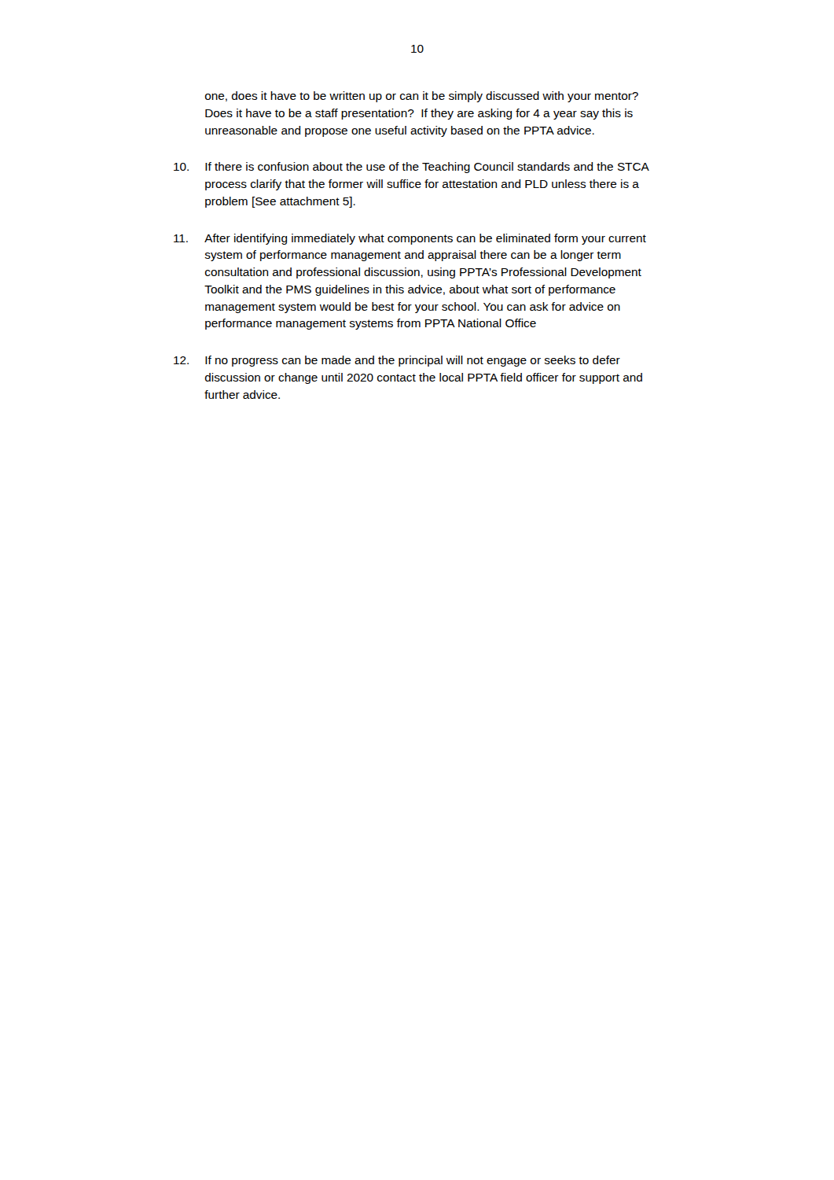10
one, does it have to be written up or can it be simply discussed with your mentor? Does it have to be a staff presentation? If they are asking for 4 a year say this is unreasonable and propose one useful activity based on the PPTA advice.
10. If there is confusion about the use of the Teaching Council standards and the STCA process clarify that the former will suffice for attestation and PLD unless there is a problem [See attachment 5].
11. After identifying immediately what components can be eliminated form your current system of performance management and appraisal there can be a longer term consultation and professional discussion, using PPTA’s Professional Development Toolkit and the PMS guidelines in this advice, about what sort of performance management system would be best for your school. You can ask for advice on performance management systems from PPTA National Office
12. If no progress can be made and the principal will not engage or seeks to defer discussion or change until 2020 contact the local PPTA field officer for support and further advice.